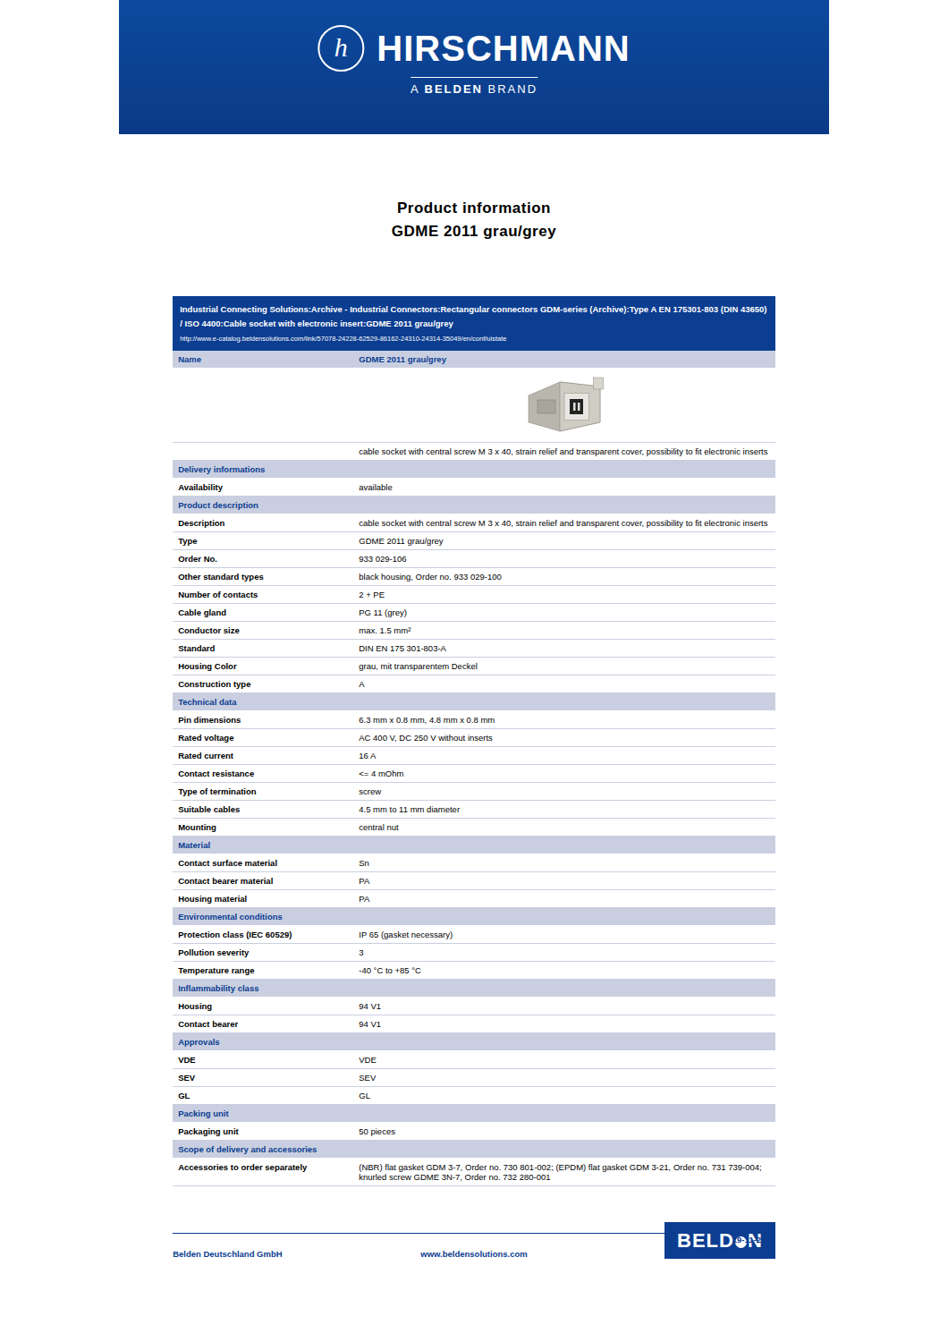h
HIRSCHMANN
A BELDEN BRAND
Product information
GDME 2011 grau/grey
Industrial Connecting Solutions:Archive - Industrial Connectors:Rectangular connectors GDM-series (Archive):Type A EN 175301-803 (DIN 43650) / ISO 4400:Cable socket with electronic insert:GDME 2011 grau/grey http://www.e-catalog.beldensolutions.com/link/57078-24228-62529-86162-24310-24314-35049/en/conf/uistate
| Name | GDME 2011 grau/grey |
| | cable socket with central screw M 3 x 40, strain relief and transparent cover, possibility to fit electronic inserts |
| Delivery informations | |
| Availability | available |
| Product description | |
| Description | cable socket with central screw M 3 x 40, strain relief and transparent cover, possibility to fit electronic inserts |
| Type | GDME 2011 grau/grey |
| Order No. | 933 029-106 |
| Other standard types | black housing, Order no. 933 029-100 |
| Number of contacts | 2 + PE |
| Cable gland | PG 11 (grey) |
| Conductor size | max. 1.5 mm² |
| Standard | DIN EN 175 301-803-A |
| Housing Color | grau, mit transparentem Deckel |
| Construction type | A |
| Technical data | |
| Pin dimensions | 6.3 mm x 0.8 mm, 4.8 mm x 0.8 mm |
| Rated voltage | AC 400 V, DC 250 V without inserts |
| Rated current | 16 A |
| Contact resistance | <= 4 mOhm |
| Type of termination | screw |
| Suitable cables | 4.5 mm to 11 mm diameter |
| Mounting | central nut |
| Material | |
| Contact surface material | Sn |
| Contact bearer material | PA |
| Housing material | PA |
| Environmental conditions | |
| Protection class (IEC 60529) | IP 65 (gasket necessary) |
| Pollution severity | 3 |
| Temperature range | -40 °C to +85 °C |
| Inflammability class | |
| Housing | 94 V1 |
| Contact bearer | 94 V1 |
| Approvals | |
| VDE | VDE |
| SEV | SEV |
| GL | GL |
| Packing unit | |
| Packaging unit | 50 pieces |
| Scope of delivery and accessories | |
| Accessories to order separately | (NBR) flat gasket GDM 3-7, Order no. 730 801-002; (EPDM) flat gasket GDM 3-21, Order no. 731 739-004; knurled screw GDME 3N-7, Order no. 732 280-001 |
Belden Deutschland GmbH
www.beldensolutions.com
BELD N
19-11-2012
Page 1 of 2